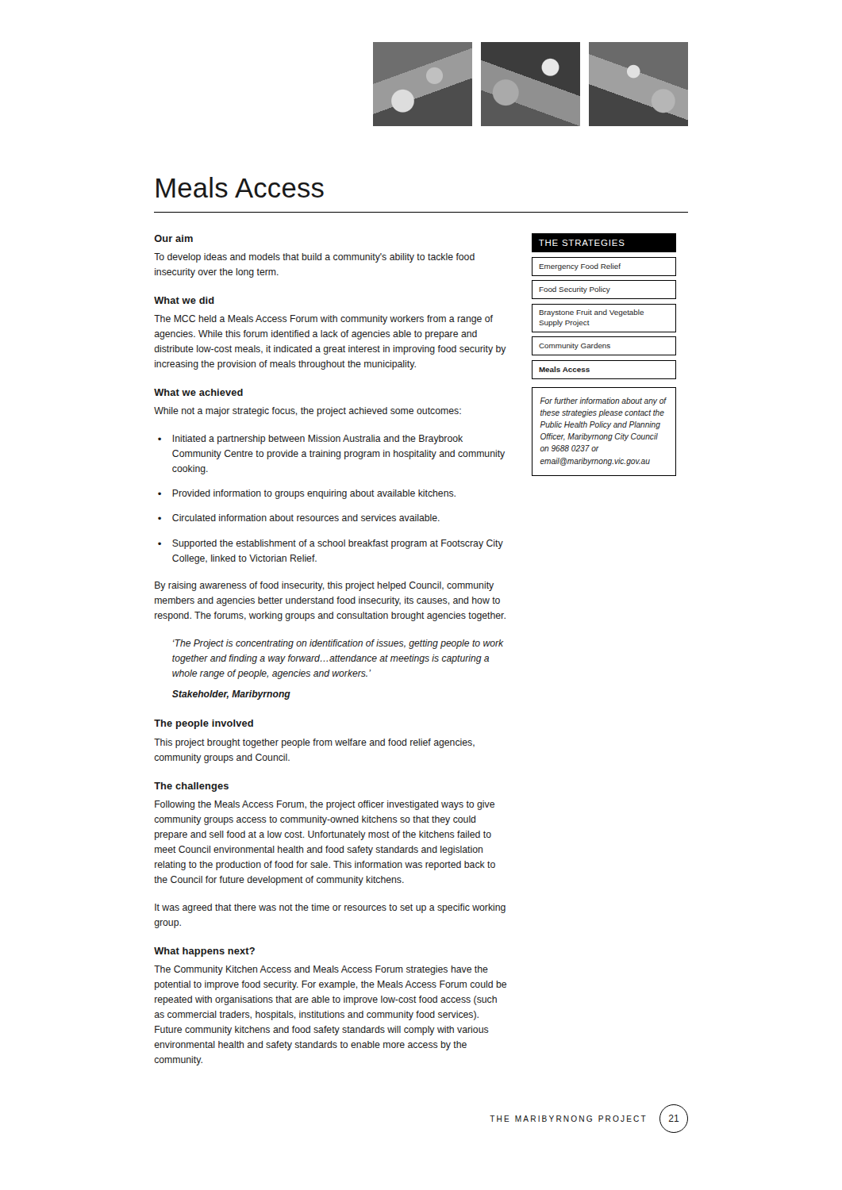Meals Access
Our aim
To develop ideas and models that build a community's ability to tackle food insecurity over the long term.
What we did
The MCC held a Meals Access Forum with community workers from a range of agencies. While this forum identified a lack of agencies able to prepare and distribute low-cost meals, it indicated a great interest in improving food security by increasing the provision of meals throughout the municipality.
What we achieved
While not a major strategic focus, the project achieved some outcomes:
Initiated a partnership between Mission Australia and the Braybrook Community Centre to provide a training program in hospitality and community cooking.
Provided information to groups enquiring about available kitchens.
Circulated information about resources and services available.
Supported the establishment of a school breakfast program at Footscray City College, linked to Victorian Relief.
By raising awareness of food insecurity, this project helped Council, community members and agencies better understand food insecurity, its causes, and how to respond. The forums, working groups and consultation brought agencies together.
‘The Project is concentrating on identification of issues, getting people to work together and finding a way forward…attendance at meetings is capturing a whole range of people, agencies and workers.’
Stakeholder, Maribyrnong
The people involved
This project brought together people from welfare and food relief agencies, community groups and Council.
The challenges
Following the Meals Access Forum, the project officer investigated ways to give community groups access to community-owned kitchens so that they could prepare and sell food at a low cost. Unfortunately most of the kitchens failed to meet Council environmental health and food safety standards and legislation relating to the production of food for sale. This information was reported back to the Council for future development of community kitchens.
It was agreed that there was not the time or resources to set up a specific working group.
What happens next?
The Community Kitchen Access and Meals Access Forum strategies have the potential to improve food security. For example, the Meals Access Forum could be repeated with organisations that are able to improve low-cost food access (such as commercial traders, hospitals, institutions and community food services). Future community kitchens and food safety standards will comply with various environmental health and safety standards to enable more access by the community.
The Strategies
Emergency Food Relief
Food Security Policy
Braystone Fruit and Vegetable Supply Project
Community Gardens
Meals Access
For further information about any of these strategies please contact the Public Health Policy and Planning Officer, Maribyrnong City Council on 9688 0237 or email@maribyrnong.vic.gov.au
The Maribyrnong Project
21